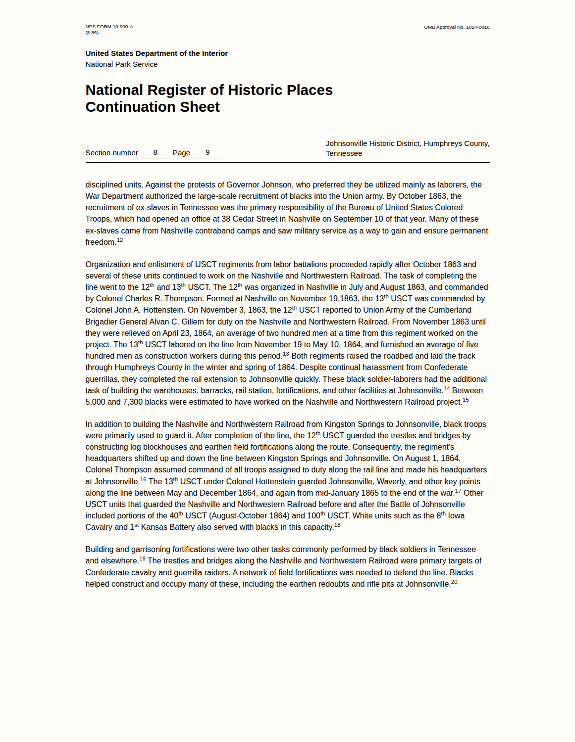NPS FORM 10-900-A
(8-86)
OMB Approval No. 1024-0018
United States Department of the Interior
National Park Service
National Register of Historic Places
Continuation Sheet
Section number 8 Page 9
Johnsonville Historic District, Humphreys County,
Tennessee
disciplined units. Against the protests of Governor Johnson, who preferred they be utilized mainly as laborers, the War Department authorized the large-scale recruitment of blacks into the Union army. By October 1863, the recruitment of ex-slaves in Tennessee was the primary responsibility of the Bureau of United States Colored Troops, which had opened an office at 38 Cedar Street in Nashville on September 10 of that year. Many of these ex-slaves came from Nashville contraband camps and saw military service as a way to gain and ensure permanent freedom.12
Organization and enlistment of USCT regiments from labor battalions proceeded rapidly after October 1863 and several of these units continued to work on the Nashville and Northwestern Railroad. The task of completing the line went to the 12th and 13th USCT. The 12th was organized in Nashville in July and August 1863, and commanded by Colonel Charles R. Thompson. Formed at Nashville on November 19,1863, the 13th USCT was commanded by Colonel John A. Hottenstein. On November 3, 1863, the 12th USCT reported to Union Army of the Cumberland Brigadier General Alvan C. Gillem for duty on the Nashville and Northwestern Railroad. From November 1863 until they were relieved on April 23, 1864, an average of two hundred men at a time from this regiment worked on the project. The 13th USCT labored on the line from November 19 to May 10, 1864, and furnished an average of five hundred men as construction workers during this period.13 Both regiments raised the roadbed and laid the track through Humphreys County in the winter and spring of 1864. Despite continual harassment from Confederate guerrillas, they completed the rail extension to Johnsonville quickly. These black soldier-laborers had the additional task of building the warehouses, barracks, rail station, fortifications, and other facilities at Johnsonville.14 Between 5,000 and 7,300 blacks were estimated to have worked on the Nashville and Northwestern Railroad project.15
In addition to building the Nashville and Northwestern Railroad from Kingston Springs to Johnsonville, black troops were primarily used to guard it. After completion of the line, the 12th USCT guarded the trestles and bridges by constructing log blockhouses and earthen field fortifications along the route. Consequently, the regiment's headquarters shifted up and down the line between Kingston Springs and Johnsonville. On August 1, 1864, Colonel Thompson assumed command of all troops assigned to duty along the rail line and made his headquarters at Johnsonville.16 The 13th USCT under Colonel Hottenstein guarded Johnsonville, Waverly, and other key points along the line between May and December 1864, and again from mid-January 1865 to the end of the war.17 Other USCT units that guarded the Nashville and Northwestern Railroad before and after the Battle of Johnsonville included portions of the 40th USCT (August-October 1864) and 100th USCT. White units such as the 8th Iowa Cavalry and 1st Kansas Battery also served with blacks in this capacity.18
Building and garrisoning fortifications were two other tasks commonly performed by black soldiers in Tennessee and elsewhere.19 The trestles and bridges along the Nashville and Northwestern Railroad were primary targets of Confederate cavalry and guerrilla raiders. A network of field fortifications was needed to defend the line. Blacks helped construct and occupy many of these, including the earthen redoubts and rifle pits at Johnsonville.20